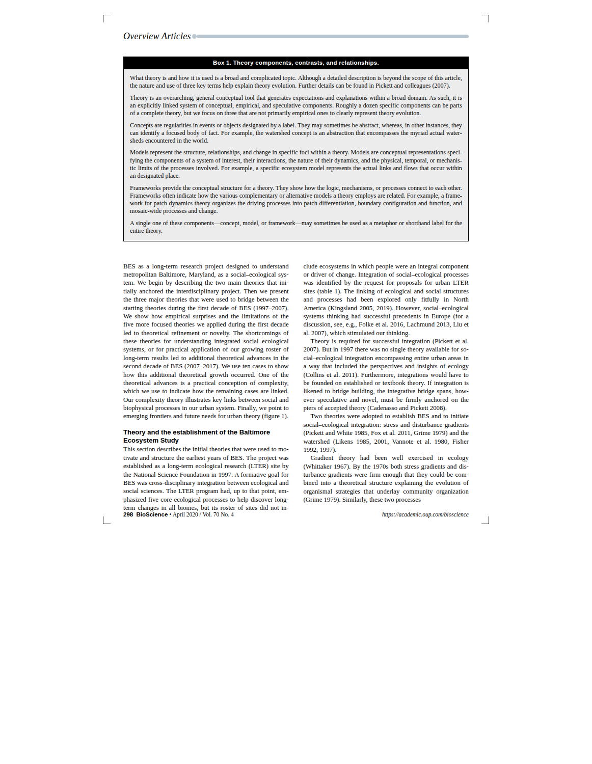Overview Articles
Box 1. Theory components, contrasts, and relationships.
What theory is and how it is used is a broad and complicated topic. Although a detailed description is beyond the scope of this article, the nature and use of three key terms help explain theory evolution. Further details can be found in Pickett and colleagues (2007).
Theory is an overarching, general conceptual tool that generates expectations and explanations within a broad domain. As such, it is an explicitly linked system of conceptual, empirical, and speculative components. Roughly a dozen specific components can be parts of a complete theory, but we focus on three that are not primarily empirical ones to clearly represent theory evolution.
Concepts are regularities in events or objects designated by a label. They may sometimes be abstract, whereas, in other instances, they can identify a focused body of fact. For example, the watershed concept is an abstraction that encompasses the myriad actual watersheds encountered in the world.
Models represent the structure, relationships, and change in specific foci within a theory. Models are conceptual representations specifying the components of a system of interest, their interactions, the nature of their dynamics, and the physical, temporal, or mechanistic limits of the processes involved. For example, a specific ecosystem model represents the actual links and flows that occur within an designated place.
Frameworks provide the conceptual structure for a theory. They show how the logic, mechanisms, or processes connect to each other. Frameworks often indicate how the various complementary or alternative models a theory employs are related. For example, a framework for patch dynamics theory organizes the driving processes into patch differentiation, boundary configuration and function, and mosaic-wide processes and change.
A single one of these components—concept, model, or framework—may sometimes be used as a metaphor or shorthand label for the entire theory.
BES as a long-term research project designed to understand metropolitan Baltimore, Maryland, as a social–ecological system. We begin by describing the two main theories that initially anchored the interdisciplinary project. Then we present the three major theories that were used to bridge between the starting theories during the first decade of BES (1997–2007). We show how empirical surprises and the limitations of the five more focused theories we applied during the first decade led to theoretical refinement or novelty. The shortcomings of these theories for understanding integrated social–ecological systems, or for practical application of our growing roster of long-term results led to additional theoretical advances in the second decade of BES (2007–2017). We use ten cases to show how this additional theoretical growth occurred. One of the theoretical advances is a practical conception of complexity, which we use to indicate how the remaining cases are linked. Our complexity theory illustrates key links between social and biophysical processes in our urban system. Finally, we point to emerging frontiers and future needs for urban theory (figure 1).
Theory and the establishment of the Baltimore Ecosystem Study
This section describes the initial theories that were used to motivate and structure the earliest years of BES. The project was established as a long-term ecological research (LTER) site by the National Science Foundation in 1997. A formative goal for BES was cross-disciplinary integration between ecological and social sciences. The LTER program had, up to that point, emphasized five core ecological processes to help discover long-term changes in all biomes, but its roster of sites did not include ecosystems in which people were an integral component or driver of change. Integration of social–ecological processes was identified by the request for proposals for urban LTER sites (table 1). The linking of ecological and social structures and processes had been explored only fitfully in North America (Kingsland 2005, 2019). However, social–ecological systems thinking had successful precedents in Europe (for a discussion, see, e.g., Folke et al. 2016, Lachmund 2013, Liu et al. 2007), which stimulated our thinking.
Theory is required for successful integration (Pickett et al. 2007). But in 1997 there was no single theory available for social–ecological integration encompassing entire urban areas in a way that included the perspectives and insights of ecology (Collins et al. 2011). Furthermore, integrations would have to be founded on established or textbook theory. If integration is likened to bridge building, the integrative bridge spans, however speculative and novel, must be firmly anchored on the piers of accepted theory (Cadenasso and Pickett 2008).
Two theories were adopted to establish BES and to initiate social–ecological integration: stress and disturbance gradients (Pickett and White 1985, Fox et al. 2011, Grime 1979) and the watershed (Likens 1985, 2001, Vannote et al. 1980, Fisher 1992, 1997).
Gradient theory had been well exercised in ecology (Whittaker 1967). By the 1970s both stress gradients and disturbance gradients were firm enough that they could be combined into a theoretical structure explaining the evolution of organismal strategies that underlay community organization (Grime 1979). Similarly, these two processes
298 BioScience • April 2020 / Vol. 70 No. 4
https://academic.oup.com/bioscience